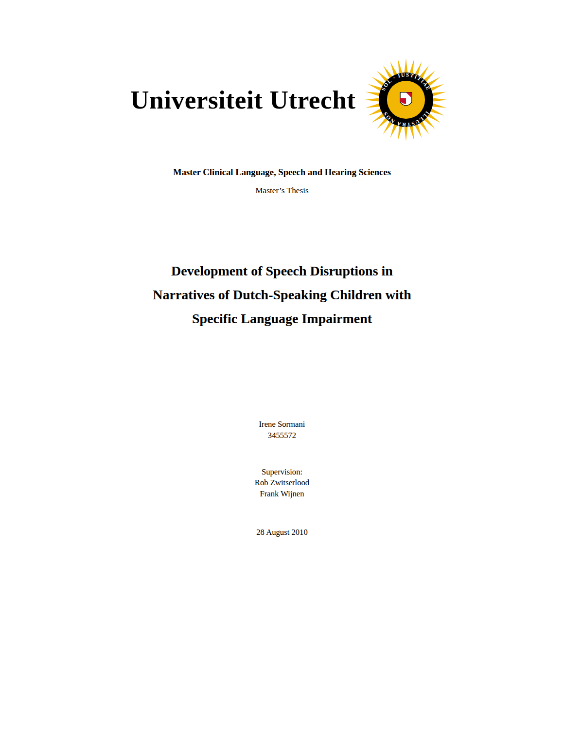Universiteit Utrecht SOL · IUSTITIAE ILLUSTRA NOS
Master Clinical Language, Speech and Hearing Sciences
Master’s Thesis
Development of Speech Disruptions in Narratives of Dutch-Speaking Children with Specific Language Impairment
Irene Sormani
3455572
Supervision:
Rob Zwitserlood
Frank Wijnen
28 August 2010